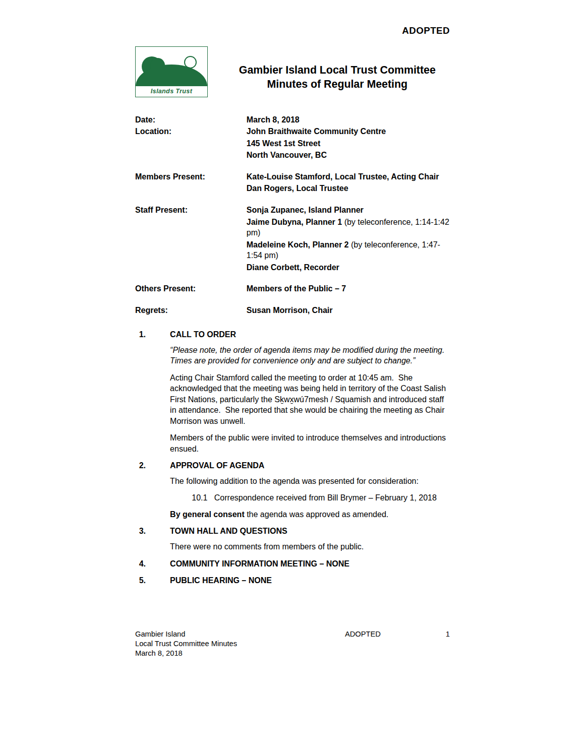ADOPTED
Islands Trust
Gambier Island Local Trust Committee
Minutes of Regular Meeting
| Date: | March 8, 2018 |
| Location: | John Braithwaite Community Centre |
| | 145 West 1st Street |
| | North Vancouver, BC |
| Members Present: | Kate-Louise Stamford, Local Trustee, Acting Chair |
| | Dan Rogers, Local Trustee |
| Staff Present: | Sonja Zupanec, Island Planner |
| | Jaime Dubyna, Planner 1 (by teleconference, 1:14-1:42 pm) |
| | Madeleine Koch, Planner 2 (by teleconference, 1:47-1:54 pm) |
| | Diane Corbett, Recorder |
| Others Present: | Members of the Public – 7 |
| Regrets: | Susan Morrison, Chair |
Call to Order
“Please note, the order of agenda items may be modified during the meeting. Times are provided for convenience only and are subject to change.”
Acting Chair Stamford called the meeting to order at 10:45 am. She acknowledged that the meeting was being held in territory of the Coast Salish First Nations, particularly the Sḵwx̱wú7mesh / Squamish and introduced staff in attendance. She reported that she would be chairing the meeting as Chair Morrison was unwell.
Members of the public were invited to introduce themselves and introductions ensued.
Approval of Agenda
The following addition to the agenda was presented for consideration:
10.1 Correspondence received from Bill Brymer – February 1, 2018
By general consent the agenda was approved as amended.
Town Hall and Questions
There were no comments from members of the public.
Community Information Meeting – None
Public Hearing – None
Gambier Island
Local Trust Committee Minutes
March 8, 2018
ADOPTED
1